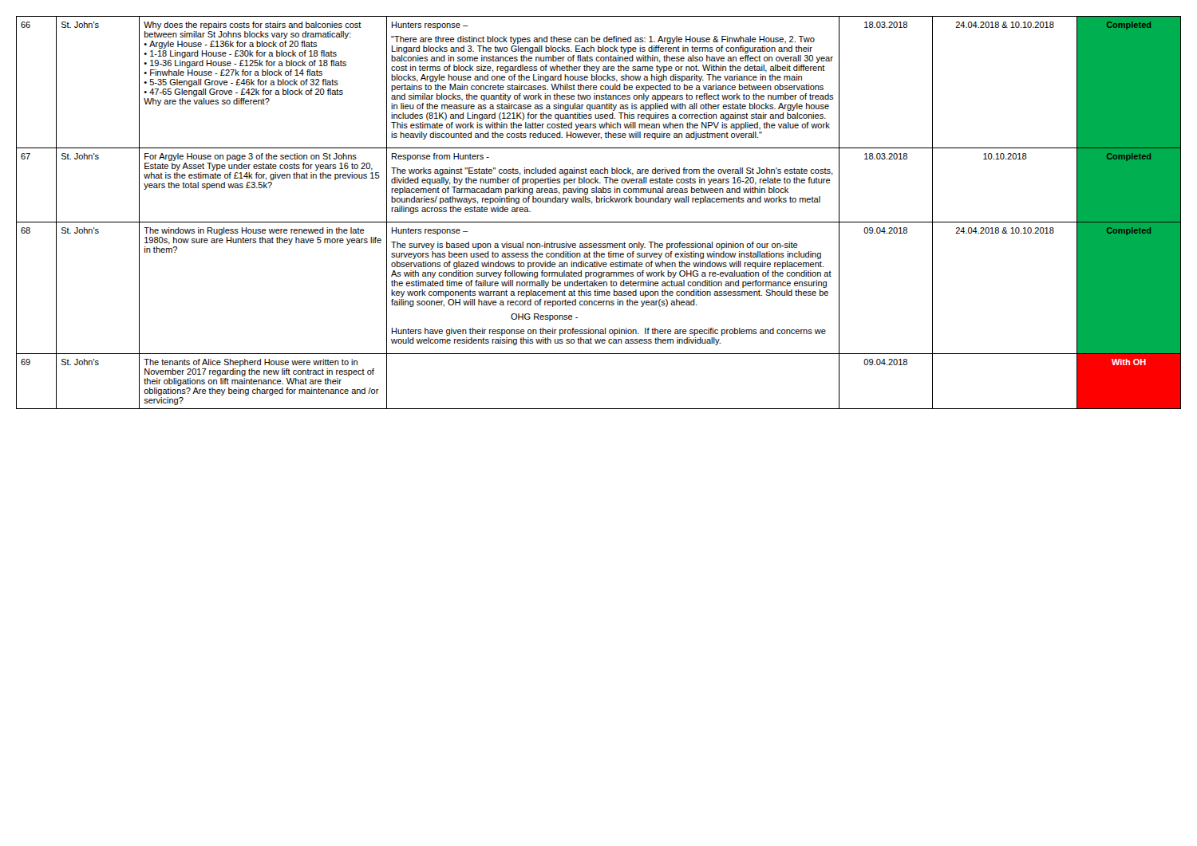| 66 | St. John's | Why does the repairs costs for stairs and balconies cost between similar St Johns blocks vary so dramatically: Argyle House - £136k for a block of 20 flats 1-18 Lingard House - £30k for a block of 18 flats 19-36 Lingard House - £125k for a block of 18 flats Finwhale House - £27k for a block of 14 flats 5-35 Glengall Grove - £46k for a block of 32 flats 47-65 Glengall Grove - £42k for a block of 20 flats Why are the values so different? | Hunters response – "There are three distinct block types and these can be defined as: 1. Argyle House & Finwhale House, 2. Two Lingard blocks and 3. The two Glengall blocks. Each block type is different in terms of configuration and their balconies and in some instances the number of flats contained within, these also have an effect on overall 30 year cost in terms of block size, regardless of whether they are the same type or not. Within the detail, albeit different blocks, Argyle house and one of the Lingard house blocks, show a high disparity. The variance in the main pertains to the Main concrete staircases. Whilst there could be expected to be a variance between observations and similar blocks, the quantity of work in these two instances only appears to reflect work to the number of treads in lieu of the measure as a staircase as a singular quantity as is applied with all other estate blocks. Argyle house includes (81K) and Lingard (121K) for the quantities used. This requires a correction against stair and balconies. This estimate of work is within the latter costed years which will mean when the NPV is applied, the value of work is heavily discounted and the costs reduced. However, these will require an adjustment overall." | 18.03.2018 | 24.04.2018 & 10.10.2018 | Completed |
| 67 | St. John's | For Argyle House on page 3 of the section on St Johns Estate by Asset Type under estate costs for years 16 to 20, what is the estimate of £14k for, given that in the previous 15 years the total spend was £3.5k? | Response from Hunters - The works against "Estate" costs, included against each block, are derived from the overall St John's estate costs, divided equally, by the number of properties per block. The overall estate costs in years 16-20, relate to the future replacement of Tarmacadam parking areas, paving slabs in communal areas between and within block boundaries/ pathways, repointing of boundary walls, brickwork boundary wall replacements and works to metal railings across the estate wide area. | 18.03.2018 | 10.10.2018 | Completed |
| 68 | St. John's | The windows in Rugless House were renewed in the late 1980s, how sure are Hunters that they have 5 more years life in them? | Hunters response – The survey is based upon a visual non-intrusive assessment only. The professional opinion of our on-site surveyors has been used to assess the condition at the time of survey of existing window installations including observations of glazed windows to provide an indicative estimate of when the windows will require replacement. As with any condition survey following formulated programmes of work by OHG a re-evaluation of the condition at the estimated time of failure will normally be undertaken to determine actual condition and performance ensuring key work components warrant a replacement at this time based upon the condition assessment. Should these be failing sooner, OH will have a record of reported concerns in the year(s) ahead. OHG Response - Hunters have given their response on their professional opinion. If there are specific problems and concerns we would welcome residents raising this with us so that we can assess them individually. | 09.04.2018 | 24.04.2018 & 10.10.2018 | Completed |
| 69 | St. John's | The tenants of Alice Shepherd House were written to in November 2017 regarding the new lift contract in respect of their obligations on lift maintenance. What are their obligations? Are they being charged for maintenance and /or servicing? | | 09.04.2018 | | With OH |